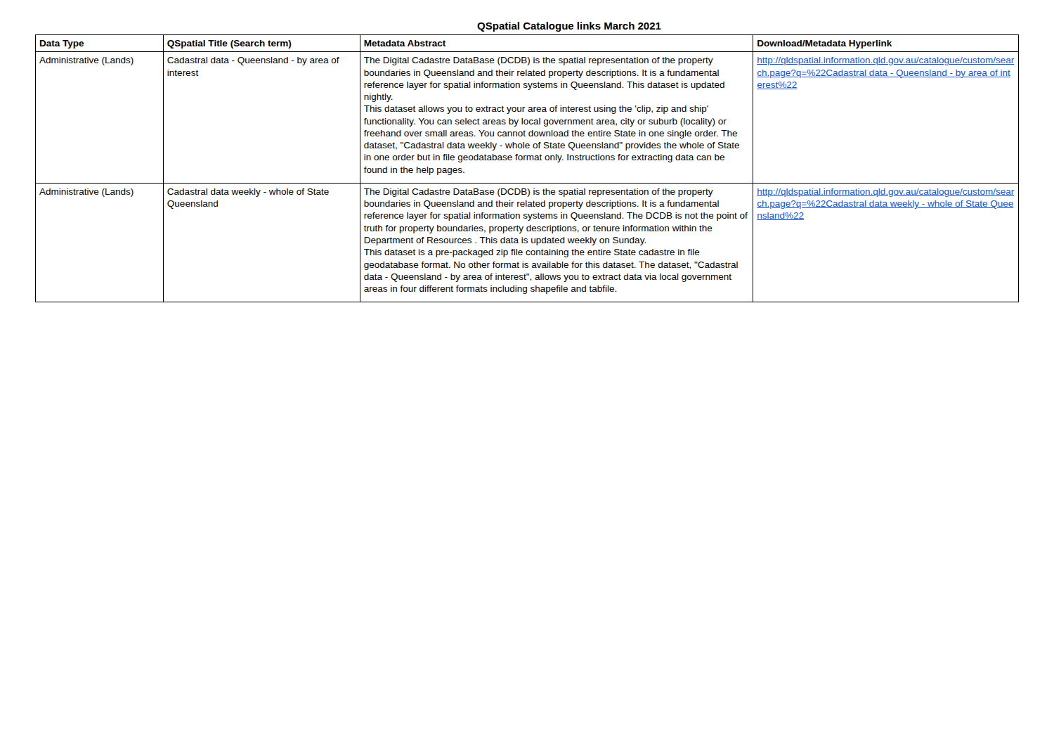QSpatial Catalogue links March 2021
| Data Type | QSpatial Title (Search term) | Metadata Abstract | Download/Metadata Hyperlink |
| --- | --- | --- | --- |
| Administrative (Lands) | Cadastral data - Queensland - by area of interest | The Digital Cadastre DataBase (DCDB) is the spatial representation of the property boundaries in Queensland and their related property descriptions. It is a fundamental reference layer for spatial information systems in Queensland. This dataset is updated nightly. This dataset allows you to extract your area of interest using the 'clip, zip and ship' functionality. You can select areas by local government area, city or suburb (locality) or freehand over small areas. You cannot download the entire State in one single order. The dataset, "Cadastral data weekly - whole of State Queensland" provides the whole of State in one order but in file geodatabase format only. Instructions for extracting data can be found in the help pages. | http://qldspatial.information.qld.gov.au/catalogue/custom/search.page?q=%22Cadastral data - Queensland - by area of interest%22 |
| Administrative (Lands) | Cadastral data weekly - whole of State Queensland | The Digital Cadastre DataBase (DCDB) is the spatial representation of the property boundaries in Queensland and their related property descriptions. It is a fundamental reference layer for spatial information systems in Queensland. The DCDB is not the point of truth for property boundaries, property descriptions, or tenure information within the Department of Resources . This data is updated weekly on Sunday. This dataset is a pre-packaged zip file containing the entire State cadastre in file geodatabase format. No other format is available for this dataset. The dataset, "Cadastral data - Queensland - by area of interest", allows you to extract data via local government areas in four different formats including shapefile and tabfile. | http://qldspatial.information.qld.gov.au/catalogue/custom/search.page?q=%22Cadastral data weekly - whole of State Queensland%22 |